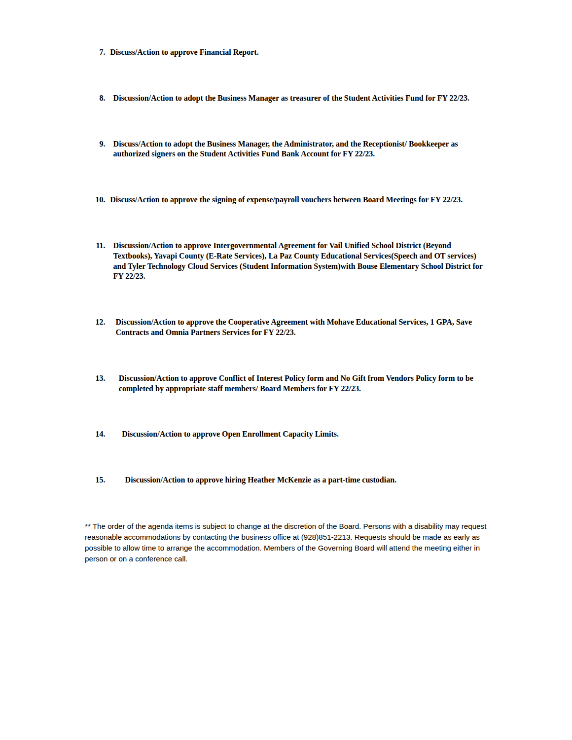7. Discuss/Action to approve Financial Report.
8. Discussion/Action to adopt the Business Manager as treasurer of the Student Activities Fund for FY 22/23.
9. Discuss/Action to adopt the Business Manager, the Administrator, and the Receptionist/ Bookkeeper as authorized signers on the Student Activities Fund Bank Account for FY 22/23.
10. Discuss/Action to approve the signing of expense/payroll vouchers between Board Meetings for FY 22/23.
11. Discussion/Action to approve Intergovernmental Agreement for Vail Unified School District (Beyond Textbooks), Yavapi County (E-Rate Services), La Paz County Educational Services(Speech and OT services) and Tyler Technology Cloud Services (Student Information System)with Bouse Elementary School District for FY 22/23.
12. Discussion/Action to approve the Cooperative Agreement with Mohave Educational Services, 1 GPA, Save Contracts and Omnia Partners Services for FY 22/23.
13. Discussion/Action to approve Conflict of Interest Policy form and No Gift from Vendors Policy form to be completed by appropriate staff members/ Board Members for FY 22/23.
14. Discussion/Action to approve Open Enrollment Capacity Limits.
15. Discussion/Action to approve hiring Heather McKenzie as a part-time custodian.
** The order of the agenda items is subject to change at the discretion of the Board. Persons with a disability may request reasonable accommodations by contacting the business office at (928)851-2213. Requests should be made as early as possible to allow time to arrange the accommodation. Members of the Governing Board will attend the meeting either in person or on a conference call.